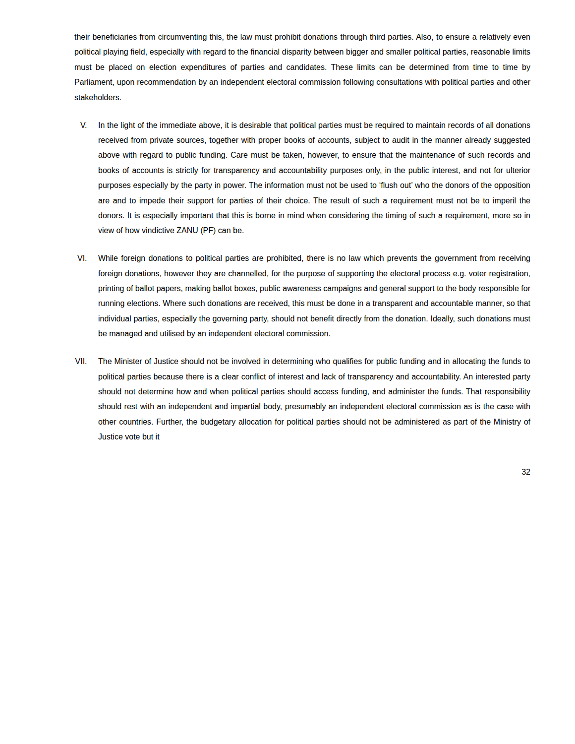their beneficiaries from circumventing this, the law must prohibit donations through third parties. Also, to ensure a relatively even political playing field, especially with regard to the financial disparity between bigger and smaller political parties, reasonable limits must be placed on election expenditures of parties and candidates. These limits can be determined from time to time by Parliament, upon recommendation by an independent electoral commission following consultations with political parties and other stakeholders.
In the light of the immediate above, it is desirable that political parties must be required to maintain records of all donations received from private sources, together with proper books of accounts, subject to audit in the manner already suggested above with regard to public funding. Care must be taken, however, to ensure that the maintenance of such records and books of accounts is strictly for transparency and accountability purposes only, in the public interest, and not for ulterior purposes especially by the party in power. The information must not be used to ‘flush out’ who the donors of the opposition are and to impede their support for parties of their choice. The result of such a requirement must not be to imperil the donors. It is especially important that this is borne in mind when considering the timing of such a requirement, more so in view of how vindictive ZANU (PF) can be.
While foreign donations to political parties are prohibited, there is no law which prevents the government from receiving foreign donations, however they are channelled, for the purpose of supporting the electoral process e.g. voter registration, printing of ballot papers, making ballot boxes, public awareness campaigns and general support to the body responsible for running elections. Where such donations are received, this must be done in a transparent and accountable manner, so that individual parties, especially the governing party, should not benefit directly from the donation. Ideally, such donations must be managed and utilised by an independent electoral commission.
The Minister of Justice should not be involved in determining who qualifies for public funding and in allocating the funds to political parties because there is a clear conflict of interest and lack of transparency and accountability. An interested party should not determine how and when political parties should access funding, and administer the funds. That responsibility should rest with an independent and impartial body, presumably an independent electoral commission as is the case with other countries. Further, the budgetary allocation for political parties should not be administered as part of the Ministry of Justice vote but it
32